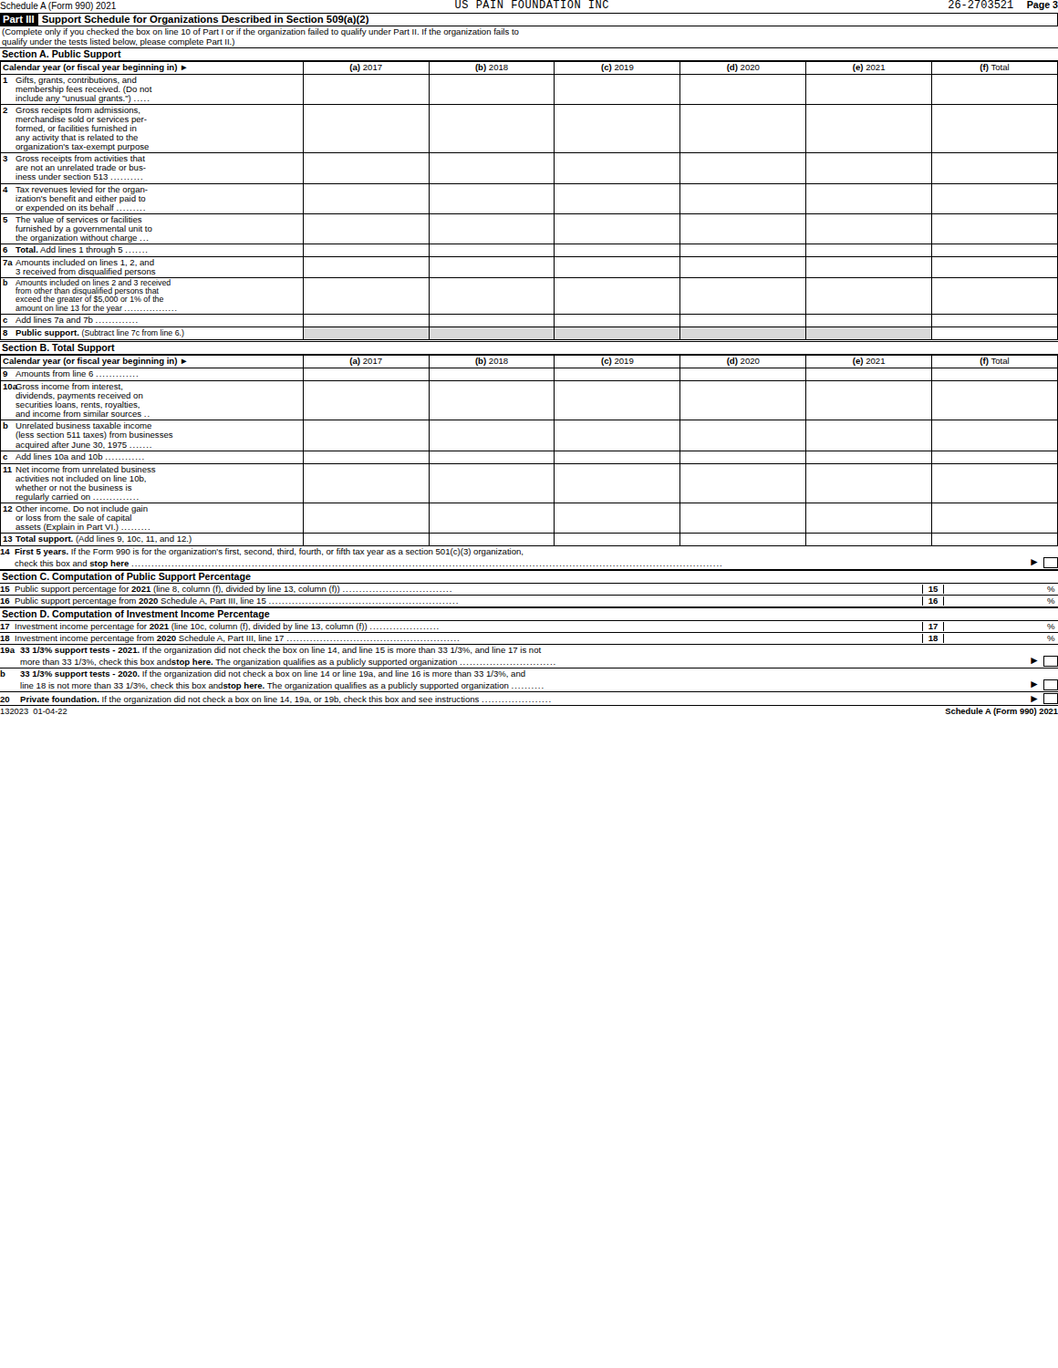Schedule A (Form 990) 2021
US PAIN FOUNDATION INC
26-2703521 Page 3
Part III
Support Schedule for Organizations Described in Section 509(a)(2)
(Complete only if you checked the box on line 10 of Part I or if the organization failed to qualify under Part II. If the organization fails to
qualify under the tests listed below, please complete Part II.)
Section A. Public Support
| Calendar year (or fiscal year beginning in) ► | (a) 2017 | (b) 2018 | (c) 2019 | (d) 2020 | (e) 2021 | (f) Total |
| 1 Gifts, grants, contributions, and membership fees received. (Do not include any "unusual grants.") ..... | | | | | | |
| 2 Gross receipts from admissions, merchandise sold or services per- formed, or facilities furnished in any activity that is related to the organization's tax-exempt purpose | | | | | | |
| 3 Gross receipts from activities that are not an unrelated trade or bus- iness under section 513 .......... | | | | | | |
| 4 Tax revenues levied for the organ- ization's benefit and either paid to or expended on its behalf ......... | | | | | | |
| 5 The value of services or facilities furnished by a governmental unit to the organization without charge ... | | | | | | |
| 6 Total. Add lines 1 through 5 ....... | | | | | | |
| 7a Amounts included on lines 1, 2, and 3 received from disqualified persons | | | | | | |
| b Amounts included on lines 2 and 3 received from other than disqualified persons that exceed the greater of $5,000 or 1% of the amount on line 13 for the year ................. | | | | | | |
| c Add lines 7a and 7b ............. | | | | | | |
| 8 Public support. (Subtract line 7c from line 6.) | | | | | | |
Section B. Total Support
| Calendar year (or fiscal year beginning in) ► | (a) 2017 | (b) 2018 | (c) 2019 | (d) 2020 | (e) 2021 | (f) Total |
| 9 Amounts from line 6 ............. | | | | | | |
| 10a Gross income from interest, dividends, payments received on securities loans, rents, royalties, and income from similar sources .. | | | | | | |
| b Unrelated business taxable income (less section 511 taxes) from businesses acquired after June 30, 1975 ....... | | | | | | |
| c Add lines 10a and 10b ............ | | | | | | |
| 11 Net income from unrelated business activities not included on line 10b, whether or not the business is regularly carried on .............. | | | | | | |
| 12 Other income. Do not include gain or loss from the sale of capital assets (Explain in Part VI.) ......... | | | | | | |
| 13 Total support. (Add lines 9, 10c, 11, and 12.) | | | | | | |
14
First 5 years. If the Form 990 is for the organization's first, second, third, fourth, or fifth tax year as a section 501(c)(3) organization,
check this box and stop here .................................................................................................................................................................................
►
Section C. Computation of Public Support Percentage
15
Public support percentage for 2021 (line 8, column (f), divided by line 13, column (f)) .................................
15
%
16
Public support percentage from 2020 Schedule A, Part III, line 15 .........................................................
16
%
Section D. Computation of Investment Income Percentage
17
Investment income percentage for 2021 (line 10c, column (f), divided by line 13, column (f)) .....................
17
%
18
Investment income percentage from 2020 Schedule A, Part III, line 17 ....................................................
18
%
19a
33 1/3% support tests - 2021. If the organization did not check the box on line 14, and line 15 is more than 33 1/3%, and line 17 is not
more than 33 1/3%, check this box andstop here. The organization qualifies as a publicly supported organization .............................
►
b
33 1/3% support tests - 2020. If the organization did not check a box on line 14 or line 19a, and line 16 is more than 33 1/3%, and
line 18 is not more than 33 1/3%, check this box andstop here. The organization qualifies as a publicly supported organization ..........
►
20
Private foundation. If the organization did not check a box on line 14, 19a, or 19b, check this box and see instructions .....................
►
132023 01-04-22
Schedule A (Form 990) 2021